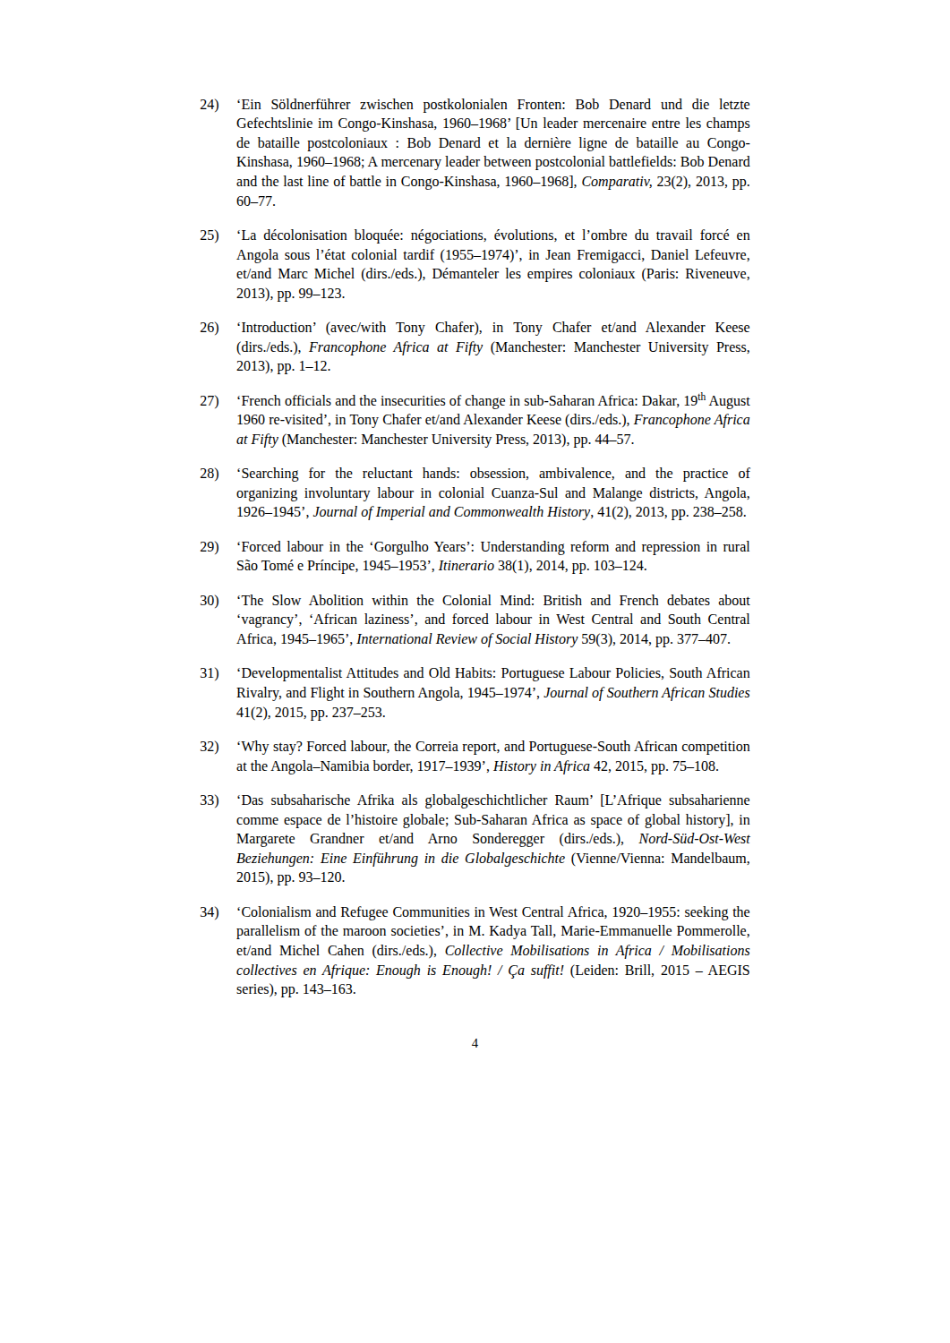24)‘Ein Söldnerführer zwischen postkolonialen Fronten: Bob Denard und die letzte Gefechtslinie im Congo-Kinshasa, 1960–1968’ [Un leader mercenaire entre les champs de bataille postcoloniaux : Bob Denard et la dernière ligne de bataille au Congo-Kinshasa, 1960–1968; A mercenary leader between postcolonial battlefields: Bob Denard and the last line of battle in Congo-Kinshasa, 1960–1968], Comparativ, 23(2), 2013, pp. 60–77.
25)‘La décolonisation bloquée: négociations, évolutions, et l’ombre du travail forcé en Angola sous l’état colonial tardif (1955–1974)’, in Jean Fremigacci, Daniel Lefeuvre, et/and Marc Michel (dirs./eds.), Démanteler les empires coloniaux (Paris: Riveneuve, 2013), pp. 99–123.
26)‘Introduction’ (avec/with Tony Chafer), in Tony Chafer et/and Alexander Keese (dirs./eds.), Francophone Africa at Fifty (Manchester: Manchester University Press, 2013), pp. 1–12.
27)‘French officials and the insecurities of change in sub-Saharan Africa: Dakar, 19th August 1960 re-visited’, in Tony Chafer et/and Alexander Keese (dirs./eds.), Francophone Africa at Fifty (Manchester: Manchester University Press, 2013), pp. 44–57.
28)‘Searching for the reluctant hands: obsession, ambivalence, and the practice of organizing involuntary labour in colonial Cuanza-Sul and Malange districts, Angola, 1926–1945’, Journal of Imperial and Commonwealth History, 41(2), 2013, pp. 238–258.
29)‘Forced labour in the ‘Gorgulho Years’: Understanding reform and repression in rural São Tomé e Príncipe, 1945–1953’, Itinerario 38(1), 2014, pp. 103–124.
30)‘The Slow Abolition within the Colonial Mind: British and French debates about ‘vagrancy’, ‘African laziness’, and forced labour in West Central and South Central Africa, 1945–1965’, International Review of Social History 59(3), 2014, pp. 377–407.
31)‘Developmentalist Attitudes and Old Habits: Portuguese Labour Policies, South African Rivalry, and Flight in Southern Angola, 1945–1974’, Journal of Southern African Studies 41(2), 2015, pp. 237–253.
32)‘Why stay? Forced labour, the Correia report, and Portuguese-South African competition at the Angola–Namibia border, 1917–1939’, History in Africa 42, 2015, pp. 75–108.
33)‘Das subsaharische Afrika als globalgeschichtlicher Raum’ [L’Afrique subsaharienne comme espace de l’histoire globale; Sub-Saharan Africa as space of global history], in Margarete Grandner et/and Arno Sonderegger (dirs./eds.), Nord-Süd-Ost-West Beziehungen: Eine Einführung in die Globalgeschichte (Vienne/Vienna: Mandelbaum, 2015), pp. 93–120.
34)‘Colonialism and Refugee Communities in West Central Africa, 1920–1955: seeking the parallelism of the maroon societies’, in M. Kadya Tall, Marie-Emmanuelle Pommerolle, et/and Michel Cahen (dirs./eds.), Collective Mobilisations in Africa / Mobilisations collectives en Afrique: Enough is Enough! / Ça suffit! (Leiden: Brill, 2015 – AEGIS series), pp. 143–163.
4